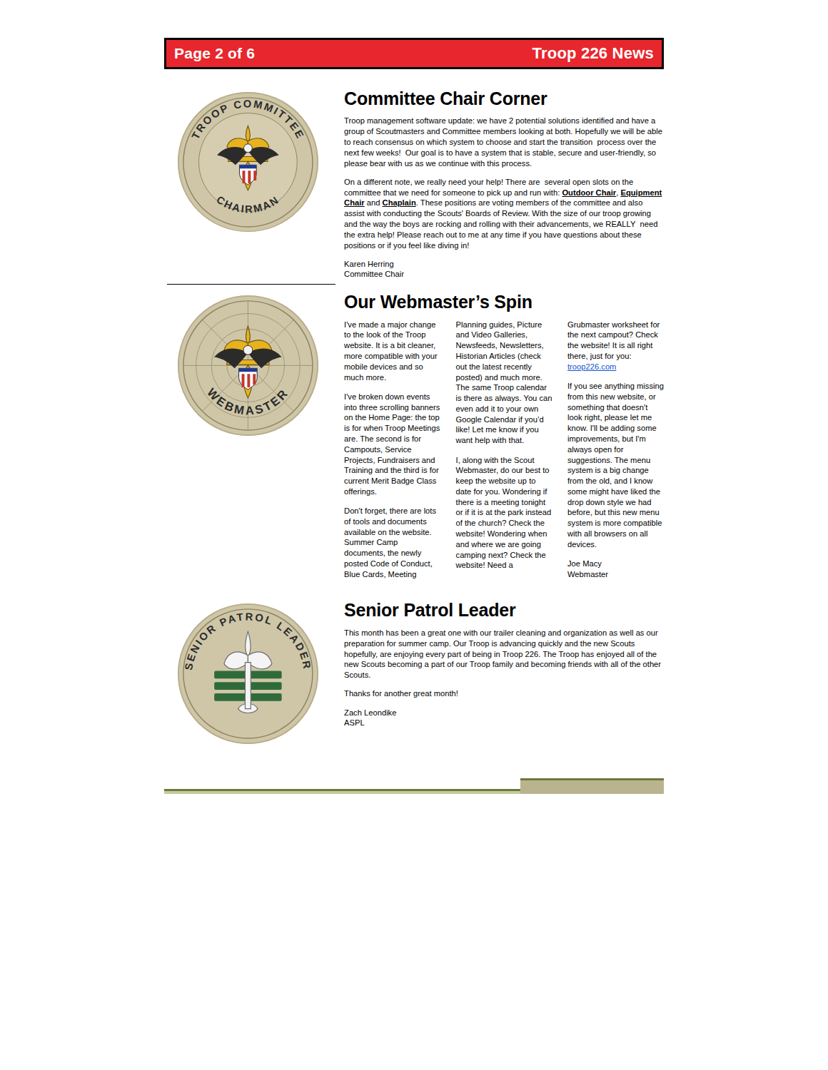Page 2 of 6
Troop 226 News
TROOP COMMITTEE CHAIRMAN
Committee Chair Corner
Troop management software update: we have 2 potential solutions identified and have a group of Scoutmasters and Committee members looking at both. Hopefully we will be able to reach consensus on which system to choose and start the transition process over the next few weeks! Our goal is to have a system that is stable, secure and user-friendly, so please bear with us as we continue with this process.
On a different note, we really need your help! There are several open slots on the committee that we need for someone to pick up and run with: Outdoor Chair, Equipment Chair and Chaplain. These positions are voting members of the committee and also assist with conducting the Scouts' Boards of Review. With the size of our troop growing and the way the boys are rocking and rolling with their advancements, we REALLY need the extra help! Please reach out to me at any time if you have questions about these positions or if you feel like diving in!
Karen Herring
Committee Chair
WEBMASTER
Our Webmaster’s Spin
I've made a major change to the look of the Troop website. It is a bit cleaner, more compatible with your mobile devices and so much more.
I've broken down events into three scrolling banners on the Home Page: the top is for when Troop Meetings are. The second is for Campouts, Service Projects, Fundraisers and Training and the third is for current Merit Badge Class offerings.
Don't forget, there are lots of tools and documents available on the website. Summer Camp documents, the newly posted Code of Conduct, Blue Cards, Meeting Planning guides, Picture and Video Galleries, Newsfeeds, Newsletters, Historian Articles (check out the latest recently posted) and much more. The same Troop calendar is there as always. You can even add it to your own Google Calendar if you’d like! Let me know if you want help with that.
I, along with the Scout Webmaster, do our best to keep the website up to date for you. Wondering if there is a meeting tonight or if it is at the park instead of the church? Check the website! Wondering when and where we are going camping next? Check the website! Need a Grubmaster worksheet for the next campout? Check the website! It is all right there, just for you: troop226.com
If you see anything missing from this new website, or something that doesn't look right, please let me know. I'll be adding some improvements, but I'm always open for suggestions. The menu system is a big change from the old, and I know some might have liked the drop down style we had before, but this new menu system is more compatible with all browsers on all devices.
Joe Macy
Webmaster
SENIOR PATROL LEADER
Senior Patrol Leader
This month has been a great one with our trailer cleaning and organization as well as our preparation for summer camp. Our Troop is advancing quickly and the new Scouts hopefully, are enjoying every part of being in Troop 226. The Troop has enjoyed all of the new Scouts becoming a part of our Troop family and becoming friends with all of the other Scouts.
Thanks for another great month!
Zach Leondike
ASPL